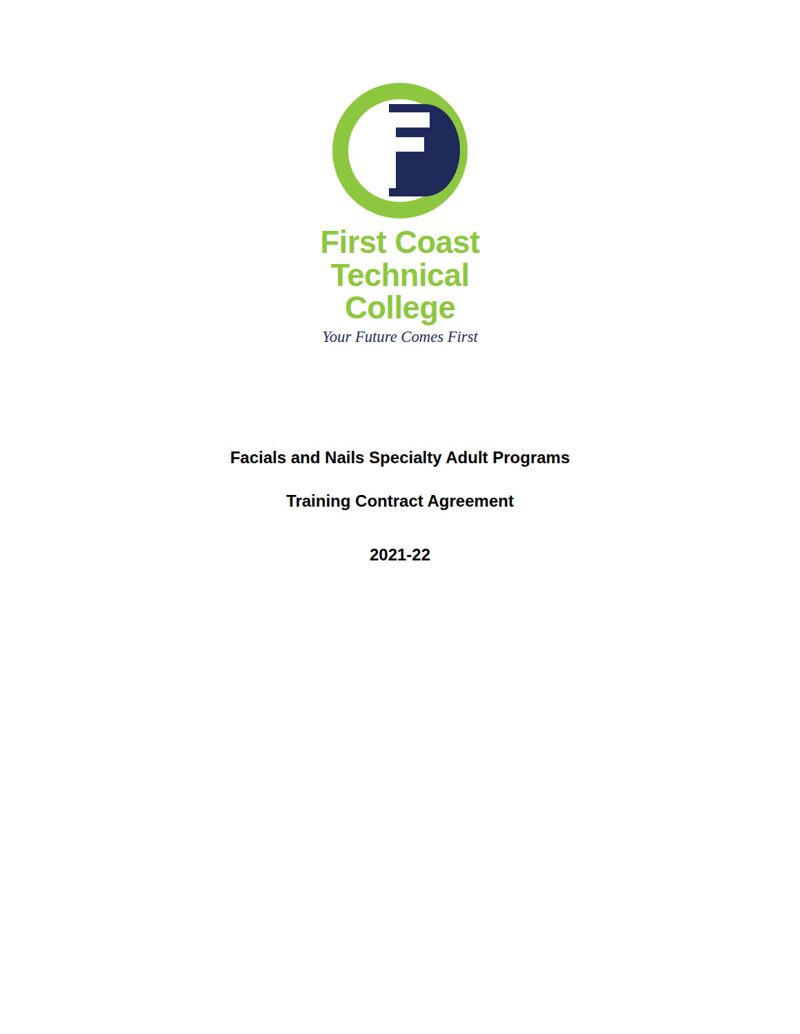First Coast
Technical College
Your Future Comes First
Facials and Nails Specialty Adult Programs
Training Contract Agreement
2021-22